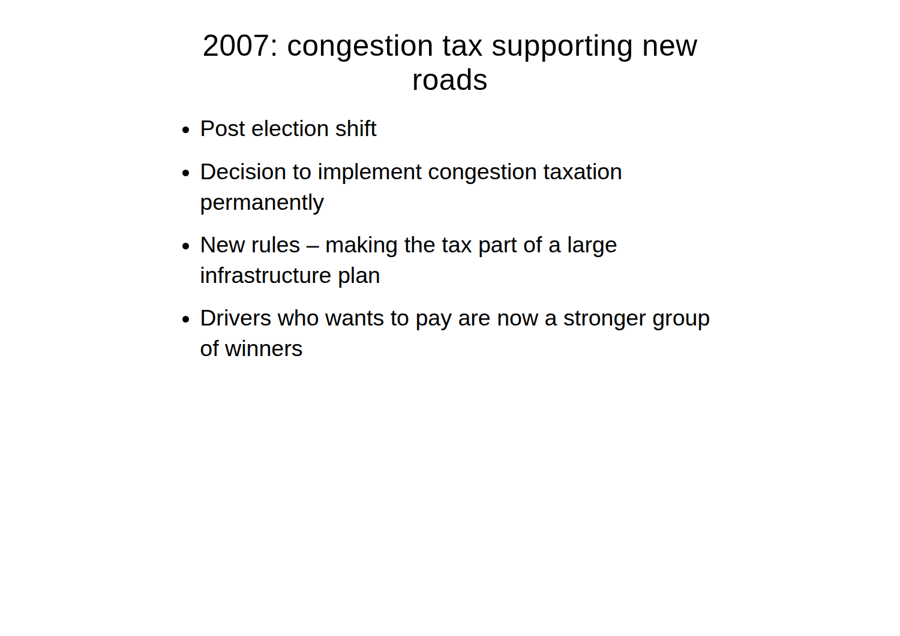2007: congestion tax supporting new roads
Post election shift
Decision to implement congestion taxation permanently
New rules – making the tax part of a large infrastructure plan
Drivers who wants to pay are now a stronger group of winners